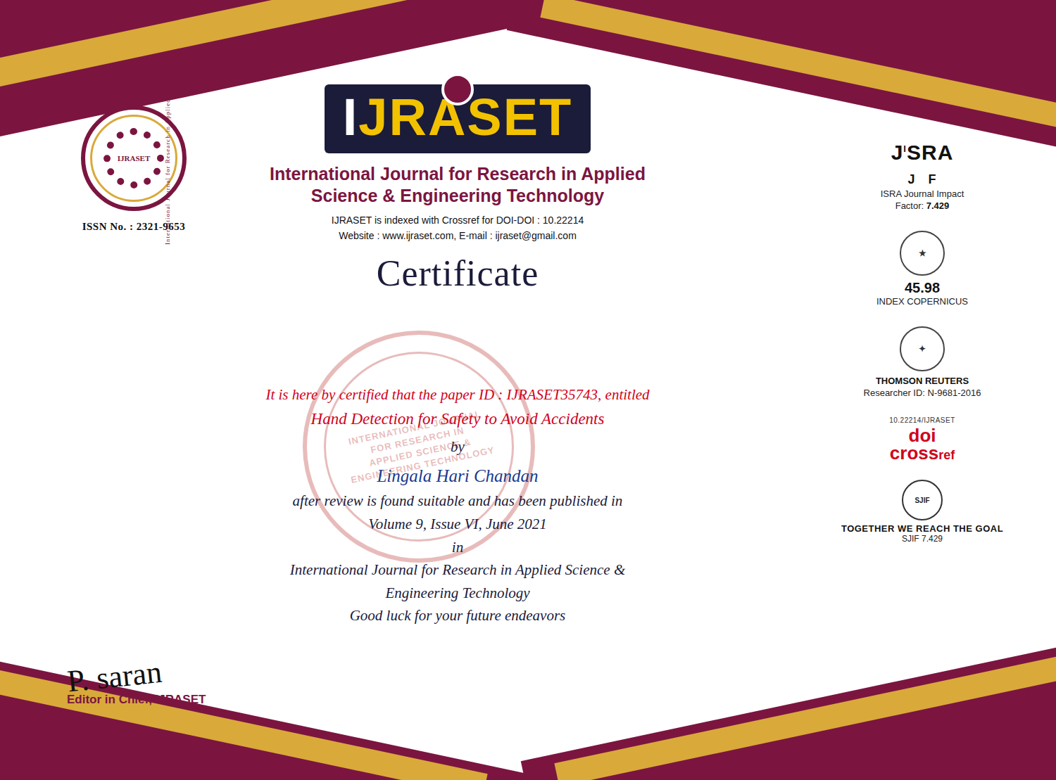International Journal for Research in Applied Science
IJRASET
ISSN No. : 2321-9653
IJRASET
International Journal for Research in Applied
Science & Engineering Technology
IJRASET is indexed with Crossref for DOI-DOI : 10.22214
Website : www.ijraset.com, E-mail : ijraset@gmail.com
Certificate
INTERNATIONAL JOURNAL
FOR RESEARCH IN
APPLIED SCIENCE &
ENGINEERING TECHNOLOGY
It is here by certified that the paper ID : IJRASET35743, entitled
Hand Detection for Safety to Avoid Accidents
by
Lingala Hari Chandan
after review is found suitable and has been published in
Volume 9, Issue VI, June 2021
in
International Journal for Research in Applied Science &
Engineering Technology
Good luck for your future endeavors
JISRA
J F
ISRA Journal Impact
Factor: 7.429
★
45.98
INDEX COPERNICUS
✦
THOMSON REUTERS
Researcher ID: N-9681-2016
10.22214/IJRASET doi
crossref
SJIF
TOGETHER WE REACH THE GOAL
SJIF 7.429
P. saran
Editor in Chief, iJRASET